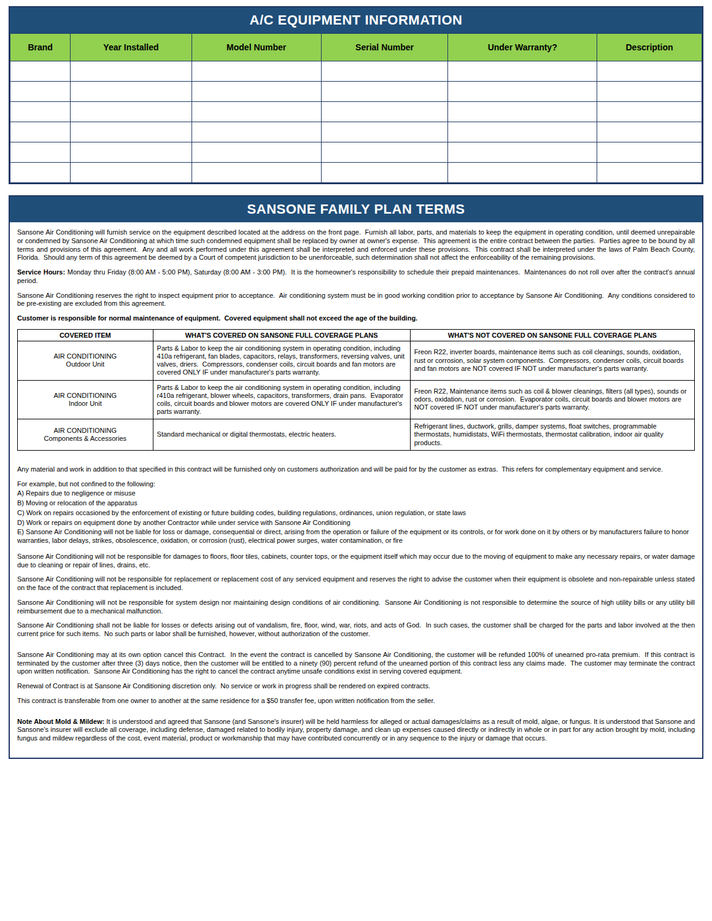A/C EQUIPMENT INFORMATION
| Brand | Year Installed | Model Number | Serial Number | Under Warranty? | Description |
| --- | --- | --- | --- | --- | --- |
SANSONE FAMILY PLAN TERMS
Sansone Air Conditioning will furnish service on the equipment described located at the address on the front page. Furnish all labor, parts, and materials to keep the equipment in operating condition, until deemed unrepairable or condemned by Sansone Air Conditioning at which time such condemned equipment shall be replaced by owner at owner's expense. This agreement is the entire contract between the parties. Parties agree to be bound by all terms and provisions of this agreement. Any and all work performed under this agreement shall be interpreted and enforced under these provisions. This contract shall be interpreted under the laws of Palm Beach County, Florida. Should any term of this agreement be deemed by a Court of competent jurisdiction to be unenforceable, such determination shall not affect the enforceability of the remaining provisions.
Service Hours: Monday thru Friday (8:00 AM - 5:00 PM), Saturday (8:00 AM - 3:00 PM). It is the homeowner's responsibility to schedule their prepaid maintenances. Maintenances do not roll over after the contract's annual period.
Sansone Air Conditioning reserves the right to inspect equipment prior to acceptance. Air conditioning system must be in good working condition prior to acceptance by Sansone Air Conditioning. Any conditions considered to be pre-existing are excluded from this agreement.
Customer is responsible for normal maintenance of equipment. Covered equipment shall not exceed the age of the building.
| COVERED ITEM | WHAT'S COVERED ON SANSONE FULL COVERAGE PLANS | WHAT'S NOT COVERED ON SANSONE FULL COVERAGE PLANS |
| --- | --- | --- |
| AIR CONDITIONING Outdoor Unit | Parts & Labor to keep the air conditioning system in operating condition, including 410a refrigerant, fan blades, capacitors, relays, transformers, reversing valves, unit valves, driers. Compressors, condenser coils, circuit boards and fan motors are covered ONLY IF under manufacturer's parts warranty. | Freon R22, inverter boards, maintenance items such as coil cleanings, sounds, oxidation, rust or corrosion, solar system components. Compressors, condenser coils, circuit boards and fan motors are NOT covered IF NOT under manufacturer's parts warranty. |
| AIR CONDITIONING Indoor Unit | Parts & Labor to keep the air conditioning system in operating condition, including r410a refrigerant, blower wheels, capacitors, transformers, drain pans. Evaporator coils, circuit boards and blower motors are covered ONLY IF under manufacturer's parts warranty. | Freon R22, Maintenance items such as coil & blower cleanings, filters (all types), sounds or odors, oxidation, rust or corrosion. Evaporator coils, circuit boards and blower motors are NOT covered IF NOT under manufacturer's parts warranty. |
| AIR CONDITIONING Components & Accessories | Standard mechanical or digital thermostats, electric heaters. | Refrigerant lines, ductwork, grills, damper systems, float switches, programmable thermostats, humidistats, WiFi thermostats, thermostat calibration, indoor air quality products. |
Any material and work in addition to that specified in this contract will be furnished only on customers authorization and will be paid for by the customer as extras. This refers for complementary equipment and service.
For example, but not confined to the following:
A) Repairs due to negligence or misuse
B) Moving or relocation of the apparatus
C) Work on repairs occasioned by the enforcement of existing or future building codes, building regulations, ordinances, union regulation, or state laws
D) Work or repairs on equipment done by another Contractor while under service with Sansone Air Conditioning
E) Sansone Air Conditioning will not be liable for loss or damage, consequential or direct, arising from the operation or failure of the equipment or its controls, or for work done on it by others or by manufacturers failure to honor warranties, labor delays, strikes, obsolescence, oxidation, or corrosion (rust), electrical power surges, water contamination, or fire
Sansone Air Conditioning will not be responsible for damages to floors, floor tiles, cabinets, counter tops, or the equipment itself which may occur due to the moving of equipment to make any necessary repairs, or water damage due to cleaning or repair of lines, drains, etc.
Sansone Air Conditioning will not be responsible for replacement or replacement cost of any serviced equipment and reserves the right to advise the customer when their equipment is obsolete and non-repairable unless stated on the face of the contract that replacement is included.
Sansone Air Conditioning will not be responsible for system design nor maintaining design conditions of air conditioning. Sansone Air Conditioning is not responsible to determine the source of high utility bills or any utility bill reimbursement due to a mechanical malfunction.
Sansone Air Conditioning shall not be liable for losses or defects arising out of vandalism, fire, floor, wind, war, riots, and acts of God. In such cases, the customer shall be charged for the parts and labor involved at the then current price for such items. No such parts or labor shall be furnished, however, without authorization of the customer.
Sansone Air Conditioning may at its own option cancel this Contract. In the event the contract is cancelled by Sansone Air Conditioning, the customer will be refunded 100% of unearned pro-rata premium. If this contract is terminated by the customer after three (3) days notice, then the customer will be entitled to a ninety (90) percent refund of the unearned portion of this contract less any claims made. The customer may terminate the contract upon written notification. Sansone Air Conditioning has the right to cancel the contract anytime unsafe conditions exist in serving covered equipment.
Renewal of Contract is at Sansone Air Conditioning discretion only. No service or work in progress shall be rendered on expired contracts.
This contract is transferable from one owner to another at the same residence for a $50 transfer fee, upon written notification from the seller.
Note About Mold & Mildew: It is understood and agreed that Sansone (and Sansone's insurer) will be held harmless for alleged or actual damages/claims as a result of mold, algae, or fungus. It is understood that Sansone and Sansone's insurer will exclude all coverage, including defense, damaged related to bodily injury, property damage, and clean up expenses caused directly or indirectly in whole or in part for any action brought by mold, including fungus and mildew regardless of the cost, event material, product or workmanship that may have contributed concurrently or in any sequence to the injury or damage that occurs.